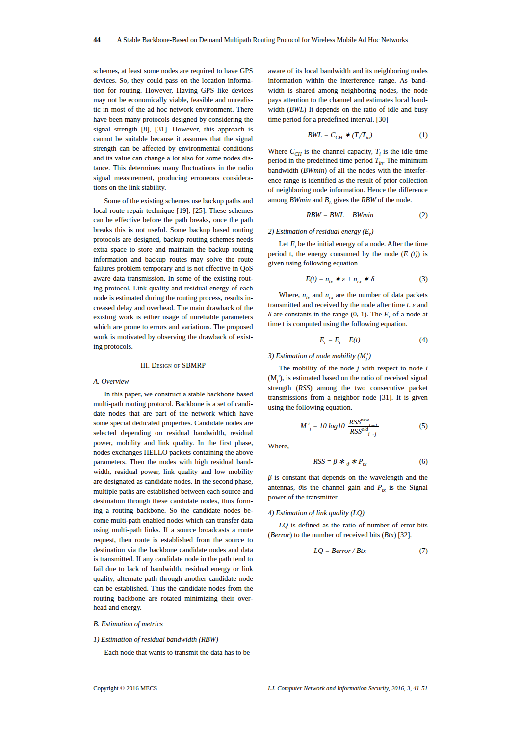44
A Stable Backbone-Based on Demand Multipath Routing Protocol for Wireless Mobile Ad Hoc Networks
schemes, at least some nodes are required to have GPS devices. So, they could pass on the location information for routing. However, Having GPS like devices may not be economically viable, feasible and unrealistic in most of the ad hoc network environment. There have been many protocols designed by considering the signal strength [8], [31]. However, this approach is cannot be suitable because it assumes that the signal strength can be affected by environmental conditions and its value can change a lot also for some nodes distance. This determines many fluctuations in the radio signal measurement, producing erroneous considerations on the link stability.
Some of the existing schemes use backup paths and local route repair technique [19], [25]. These schemes can be effective before the path breaks, once the path breaks this is not useful. Some backup based routing protocols are designed, backup routing schemes needs extra space to store and maintain the backup routing information and backup routes may solve the route failures problem temporary and is not effective in QoS aware data transmission. In some of the existing routing protocol, Link quality and residual energy of each node is estimated during the routing process, results increased delay and overhead. The main drawback of the existing work is either usage of unreliable parameters which are prone to errors and variations. The proposed work is motivated by observing the drawback of existing protocols.
III. Design of SBMRP
A. Overview
In this paper, we construct a stable backbone based multi-path routing protocol. Backbone is a set of candidate nodes that are part of the network which have some special dedicated properties. Candidate nodes are selected depending on residual bandwidth, residual power, mobility and link quality. In the first phase, nodes exchanges HELLO packets containing the above parameters. Then the nodes with high residual bandwidth, residual power, link quality and low mobility are designated as candidate nodes. In the second phase, multiple paths are established between each source and destination through these candidate nodes, thus forming a routing backbone. So the candidate nodes become multi-path enabled nodes which can transfer data using multi-path links. If a source broadcasts a route request, then route is established from the source to destination via the backbone candidate nodes and data is transmitted. If any candidate node in the path tend to fail due to lack of bandwidth, residual energy or link quality, alternate path through another candidate node can be established. Thus the candidate nodes from the routing backbone are rotated minimizing their overhead and energy.
B. Estimation of metrics
1) Estimation of residual bandwidth (RBW)
Each node that wants to transmit the data has to be
aware of its local bandwidth and its neighboring nodes information within the interference range. As bandwidth is shared among neighboring nodes, the node pays attention to the channel and estimates local bandwidth (BWL) It depends on the ratio of idle and busy time period for a predefined interval. [30]
BWL = CCH ∗ (Ti/Tin)
(1)
Where CCH is the channel capacity, Ti is the idle time period in the predefined time period Tin. The minimum bandwidth (BWmin) of all the nodes with the interference range is identified as the result of prior collection of neighboring node information. Hence the difference among BWmin and BL gives the RBW of the node.
RBW = BWL − BWmin
(2)
2) Estimation of residual energy (Er)
Let Ei be the initial energy of a node. After the time period t, the energy consumed by the node (E (t)) is given using following equation
E(t) = ntx ∗ ε + nrx ∗ δ
(3)
Where, ntx and nrx are the number of data packets transmitted and received by the node after time t. ε and δ are constants in the range (0, 1). The Er of a node at time t is computed using the following equation.
Er = Ei − E(t)
(4)
3) Estimation of node mobility (Mji)
The mobility of the node j with respect to node i (Mji), is estimated based on the ratio of received signal strength (RSS) among the two consecutive packet transmissions from a neighbor node [31]. It is given using the following equation.
M ij = 10 log10 RSSnewi→j RSSoldi→j
(5)
Where,
RSS = β ∗ ϑ ∗ Ptx
(6)
β is constant that depends on the wavelength and the antennas, ϑis the channel gain and Ptx is the Signal power of the transmitter.
4) Estimation of link quality (LQ)
LQ is defined as the ratio of number of error bits (Berror) to the number of received bits (Btx) [32].
LQ = Berror / Btx
(7)
Copyright © 2016 MECS
I.J. Computer Network and Information Security, 2016, 3, 41-51